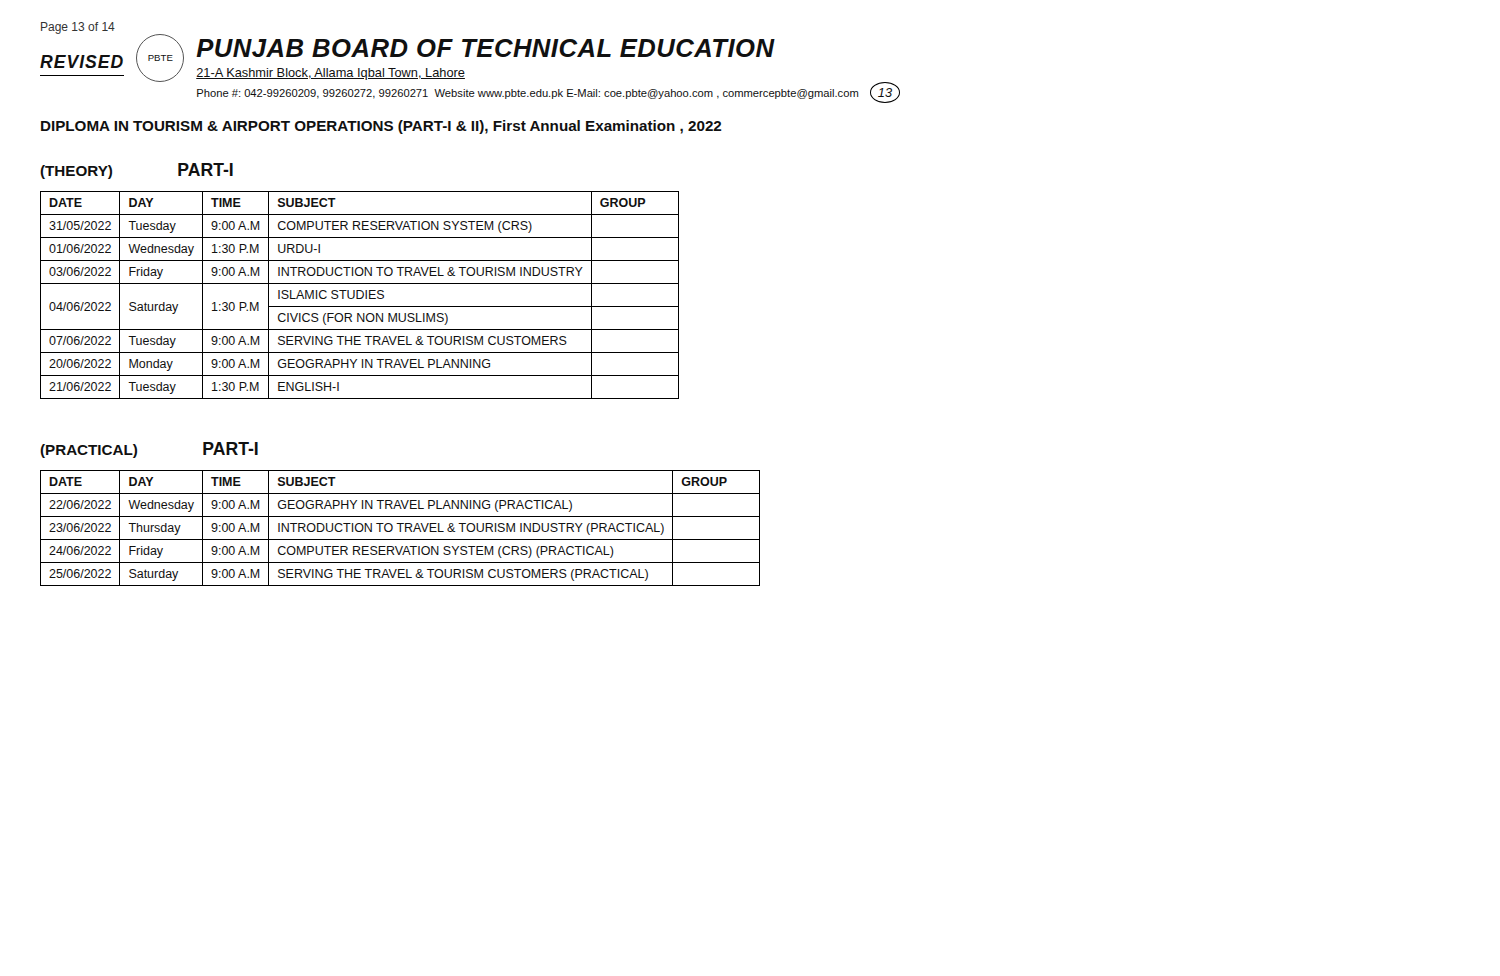Page 13 of 14
REVISED
PBTE
PUNJAB BOARD OF TECHNICAL EDUCATION
21-A Kashmir Block, Allama Iqbal Town, Lahore
Phone #: 042-99260209, 99260272, 99260271 Website www.pbte.edu.pk E-Mail: coe.pbte@yahoo.com , commercepbte@gmail.com 13
DIPLOMA IN TOURISM & AIRPORT OPERATIONS (PART-I & II), First Annual Examination , 2022
(THEORY) PART-I
| DATE | DAY | TIME | SUBJECT | GROUP |
| --- | --- | --- | --- | --- |
| 31/05/2022 | Tuesday | 9:00 A.M | COMPUTER RESERVATION SYSTEM (CRS) | |
| 01/06/2022 | Wednesday | 1:30 P.M | URDU-I | |
| 03/06/2022 | Friday | 9:00 A.M | INTRODUCTION TO TRAVEL & TOURISM INDUSTRY | |
| 04/06/2022 | Saturday | 1:30 P.M | ISLAMIC STUDIES | |
| CIVICS (FOR NON MUSLIMS) | |
| 07/06/2022 | Tuesday | 9:00 A.M | SERVING THE TRAVEL & TOURISM CUSTOMERS | |
| 20/06/2022 | Monday | 9:00 A.M | GEOGRAPHY IN TRAVEL PLANNING | |
| 21/06/2022 | Tuesday | 1:30 P.M | ENGLISH-I | |
(PRACTICAL) PART-I
| DATE | DAY | TIME | SUBJECT | GROUP |
| --- | --- | --- | --- | --- |
| 22/06/2022 | Wednesday | 9:00 A.M | GEOGRAPHY IN TRAVEL PLANNING (PRACTICAL) | |
| 23/06/2022 | Thursday | 9:00 A.M | INTRODUCTION TO TRAVEL & TOURISM INDUSTRY (PRACTICAL) | |
| 24/06/2022 | Friday | 9:00 A.M | COMPUTER RESERVATION SYSTEM (CRS) (PRACTICAL) | |
| 25/06/2022 | Saturday | 9:00 A.M | SERVING THE TRAVEL & TOURISM CUSTOMERS (PRACTICAL) | |